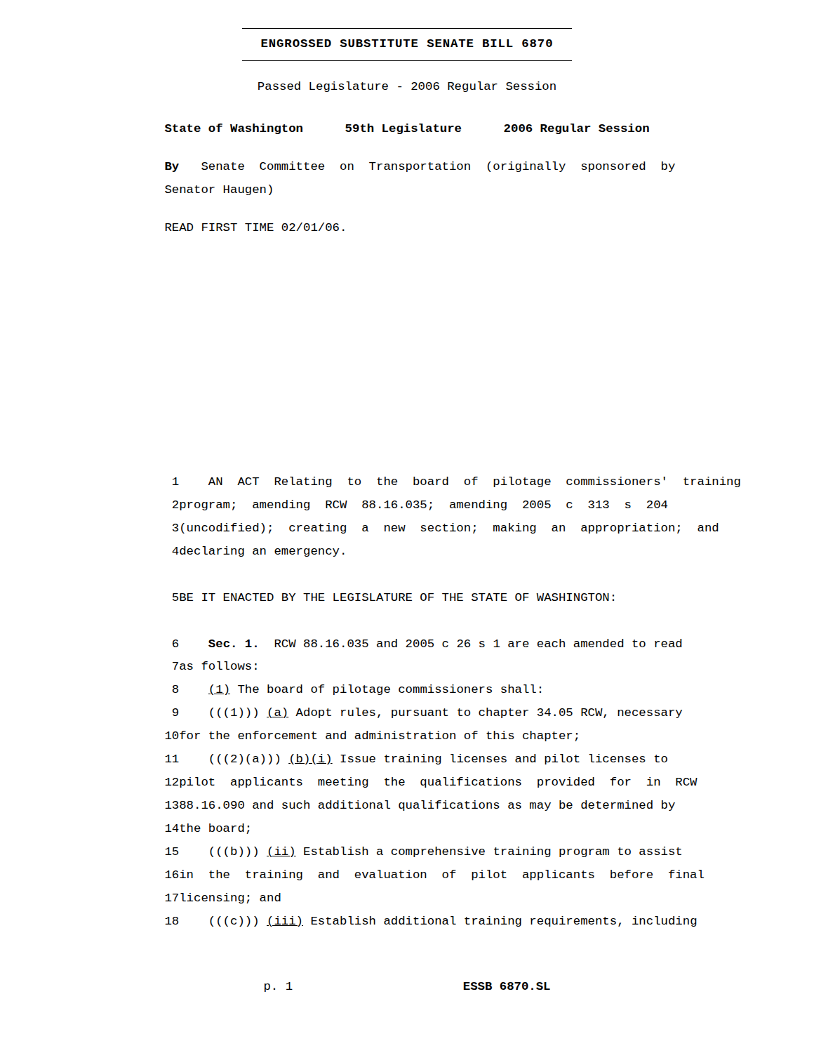ENGROSSED SUBSTITUTE SENATE BILL 6870
Passed Legislature - 2006 Regular Session
State of Washington 59th Legislature 2006 Regular Session
By Senate Committee on Transportation (originally sponsored by
Senator Haugen)
READ FIRST TIME 02/01/06.
| 1 | AN ACT Relating to the board of pilotage commissioners' training |
| 2 | program; amending RCW 88.16.035; amending 2005 c 313 s 204 |
| 3 | (uncodified); creating a new section; making an appropriation; and |
| 4 | declaring an emergency. |
| 5 | BE IT ENACTED BY THE LEGISLATURE OF THE STATE OF WASHINGTON: |
| 6 | Sec. 1. RCW 88.16.035 and 2005 c 26 s 1 are each amended to read |
| 7 | as follows: |
| 8 | (1) The board of pilotage commissioners shall: |
| 9 | (((1))) (a) Adopt rules, pursuant to chapter 34.05 RCW, necessary |
| 10 | for the enforcement and administration of this chapter; |
| 11 | (((2)(a))) (b)(i) Issue training licenses and pilot licenses to |
| 12 | pilot applicants meeting the qualifications provided for in RCW |
| 13 | 88.16.090 and such additional qualifications as may be determined by |
| 14 | the board; |
| 15 | (((b))) (ii) Establish a comprehensive training program to assist |
| 16 | in the training and evaluation of pilot applicants before final |
| 17 | licensing; and |
| 18 | (((c))) (iii) Establish additional training requirements, including |
p. 1 ESSB 6870.SL